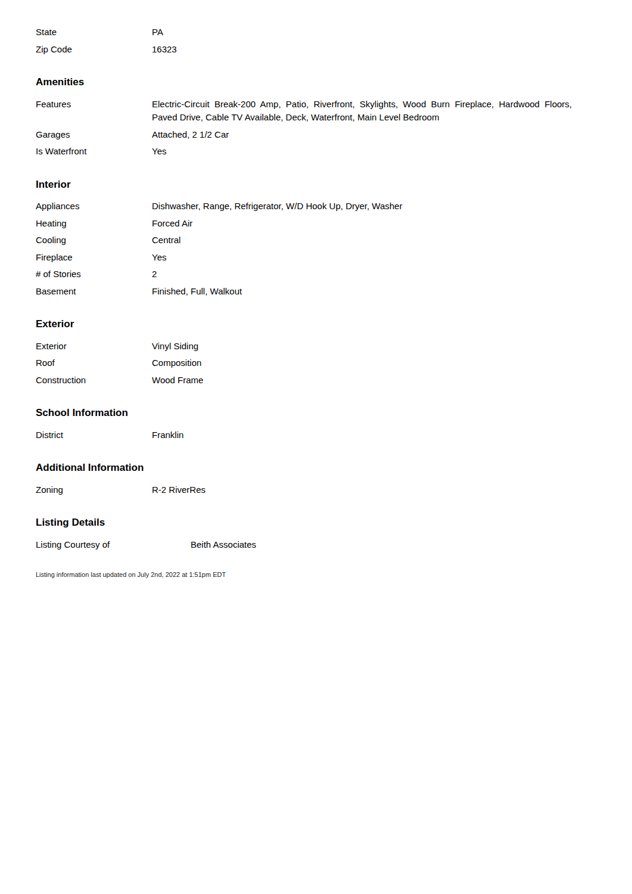| State | PA |
| Zip Code | 16323 |
Amenities
| Features | Electric-Circuit Break-200 Amp, Patio, Riverfront, Skylights, Wood Burn Fireplace, Hardwood Floors, Paved Drive, Cable TV Available, Deck, Waterfront, Main Level Bedroom |
| Garages | Attached, 2 1/2 Car |
| Is Waterfront | Yes |
Interior
| Appliances | Dishwasher, Range, Refrigerator, W/D Hook Up, Dryer, Washer |
| Heating | Forced Air |
| Cooling | Central |
| Fireplace | Yes |
| # of Stories | 2 |
| Basement | Finished, Full, Walkout |
Exterior
| Exterior | Vinyl Siding |
| Roof | Composition |
| Construction | Wood Frame |
School Information
| District | Franklin |
Additional Information
| Zoning | R-2 RiverRes |
Listing Details
| Listing Courtesy of | Beith Associates |
Listing information last updated on July 2nd, 2022 at 1:51pm EDT